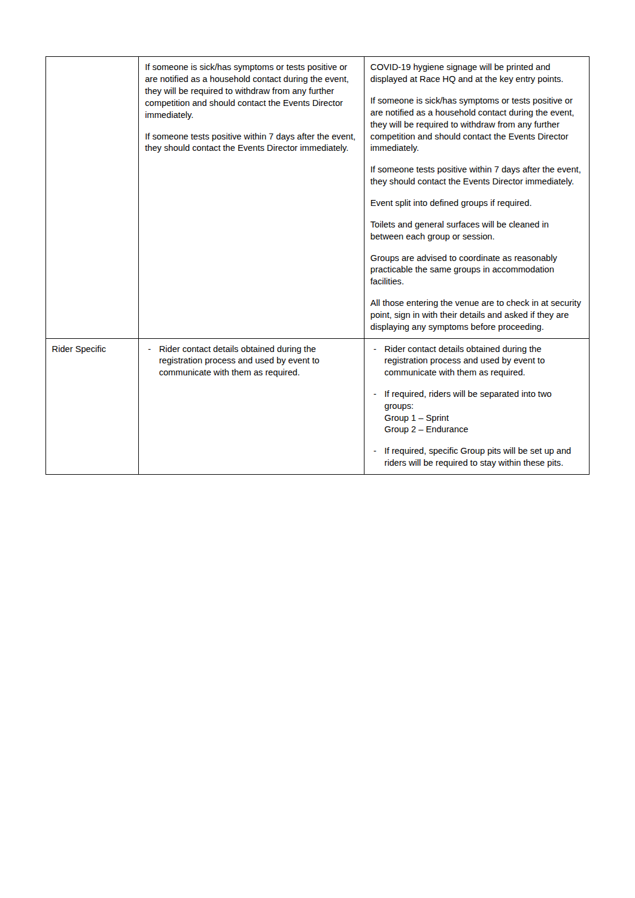| | If someone is sick/has symptoms or tests positive or are notified as a household contact during the event, they will be required to withdraw from any further competition and should contact the Events Director immediately. If someone tests positive within 7 days after the event, they should contact the Events Director immediately. | COVID-19 hygiene signage will be printed and displayed at Race HQ and at the key entry points. If someone is sick/has symptoms or tests positive or are notified as a household contact during the event, they will be required to withdraw from any further competition and should contact the Events Director immediately. If someone tests positive within 7 days after the event, they should contact the Events Director immediately. Event split into defined groups if required. Toilets and general surfaces will be cleaned in between each group or session. Groups are advised to coordinate as reasonably practicable the same groups in accommodation facilities. All those entering the venue are to check in at security point, sign in with their details and asked if they are displaying any symptoms before proceeding. |
| Rider Specific | Rider contact details obtained during the registration process and used by event to communicate with them as required. | Rider contact details obtained during the registration process and used by event to communicate with them as required. If required, riders will be separated into two groups: Group 1 – Sprint Group 2 – Endurance If required, specific Group pits will be set up and riders will be required to stay within these pits. |